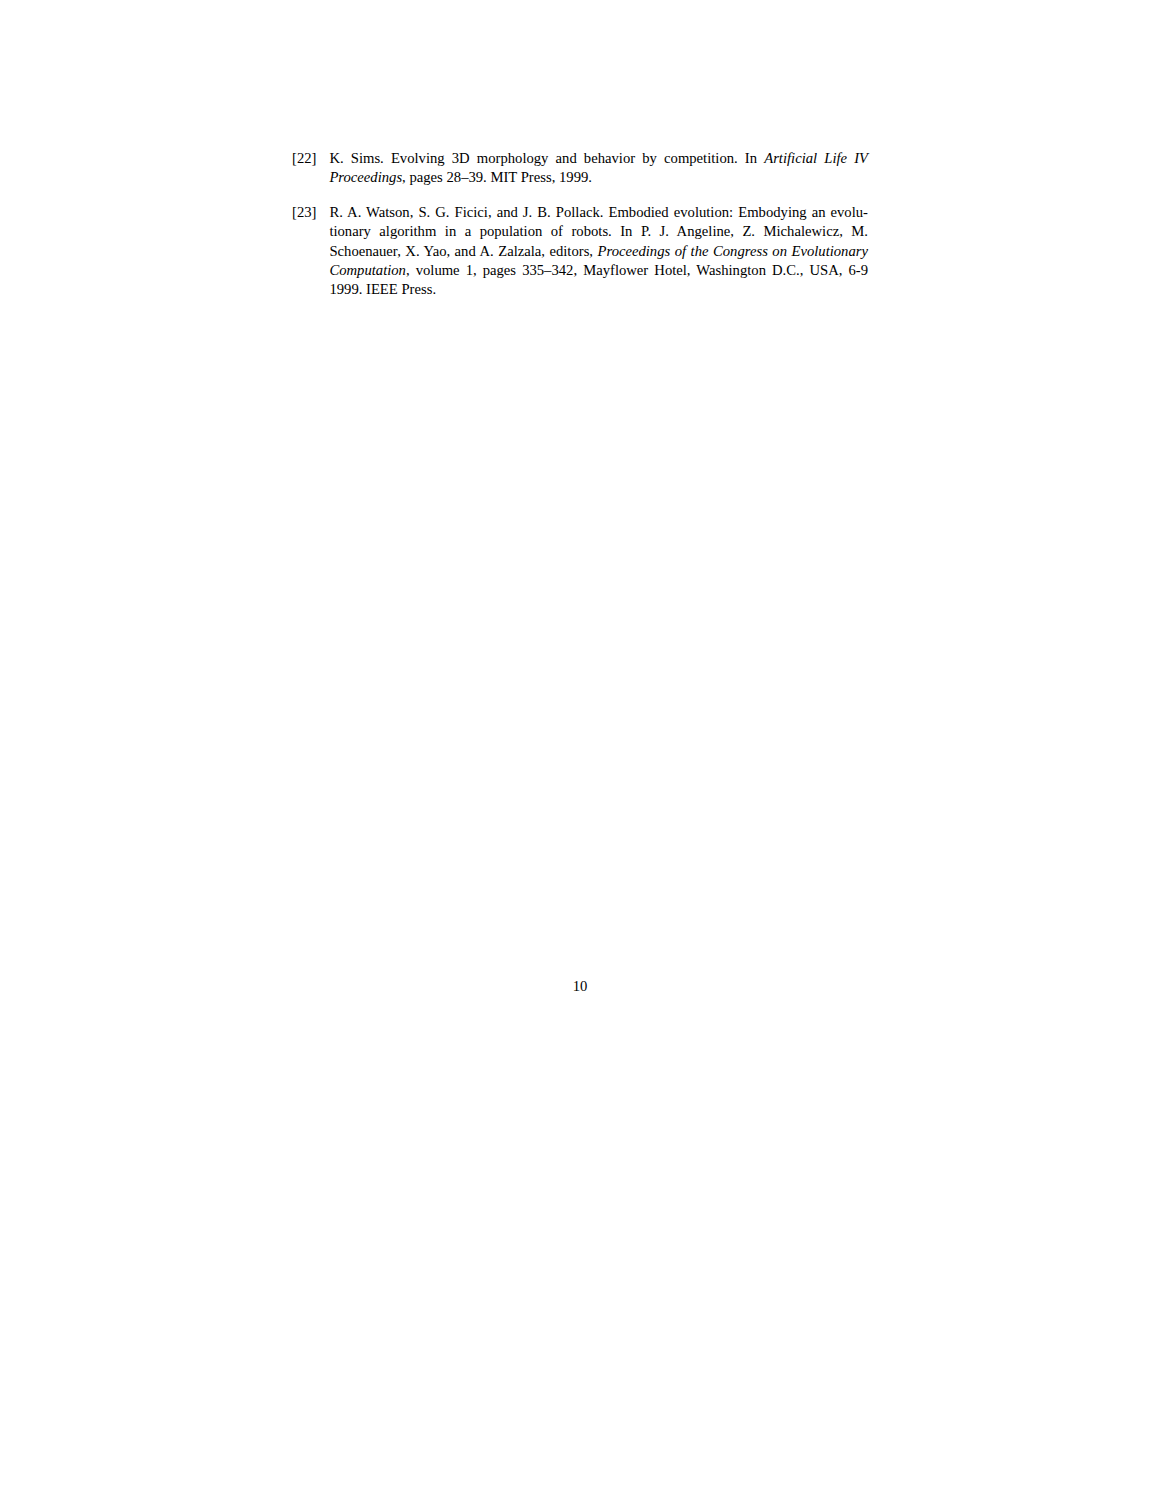[22] K. Sims. Evolving 3D morphology and behavior by competition. In Artificial Life IV Proceedings, pages 28–39. MIT Press, 1999.
[23] R. A. Watson, S. G. Ficici, and J. B. Pollack. Embodied evolution: Embodying an evolutionary algorithm in a population of robots. In P. J. Angeline, Z. Michalewicz, M. Schoenauer, X. Yao, and A. Zalzala, editors, Proceedings of the Congress on Evolutionary Computation, volume 1, pages 335–342, Mayflower Hotel, Washington D.C., USA, 6-9 1999. IEEE Press.
10